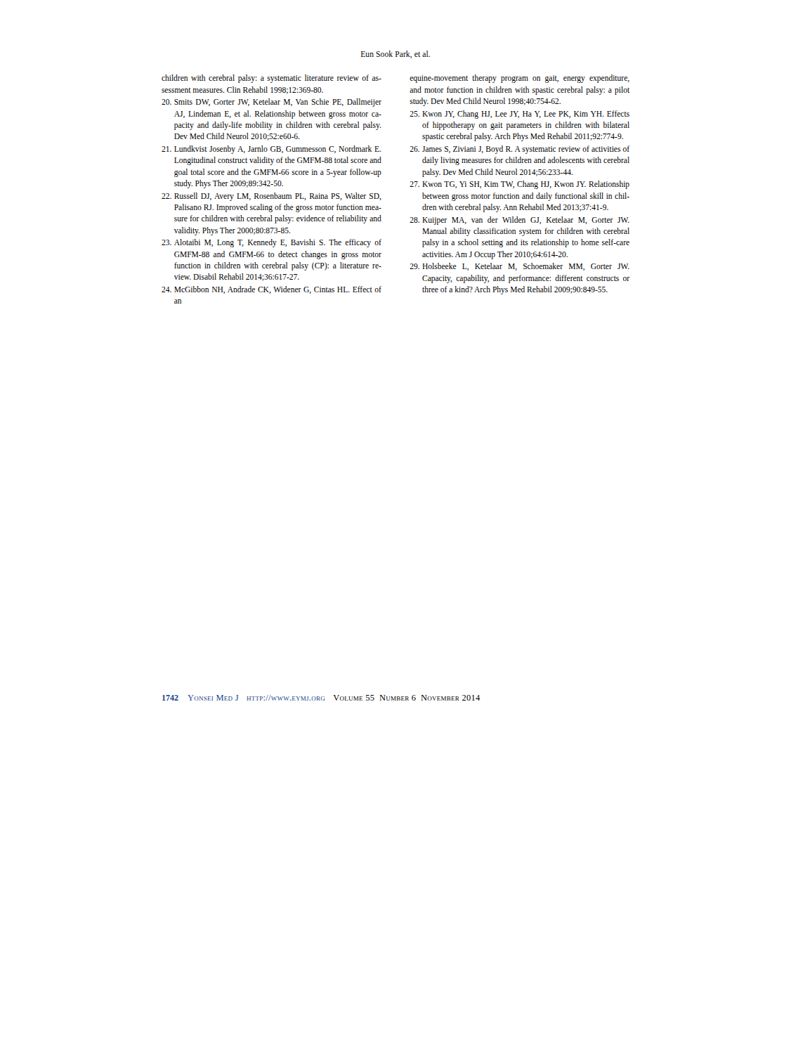Eun Sook Park, et al.
children with cerebral palsy: a systematic literature review of assessment measures. Clin Rehabil 1998;12:369-80.
20. Smits DW, Gorter JW, Ketelaar M, Van Schie PE, Dallmeijer AJ, Lindeman E, et al. Relationship between gross motor capacity and daily-life mobility in children with cerebral palsy. Dev Med Child Neurol 2010;52:e60-6.
21. Lundkvist Josenby A, Jarnlo GB, Gummesson C, Nordmark E. Longitudinal construct validity of the GMFM-88 total score and goal total score and the GMFM-66 score in a 5-year follow-up study. Phys Ther 2009;89:342-50.
22. Russell DJ, Avery LM, Rosenbaum PL, Raina PS, Walter SD, Palisano RJ. Improved scaling of the gross motor function measure for children with cerebral palsy: evidence of reliability and validity. Phys Ther 2000;80:873-85.
23. Alotaibi M, Long T, Kennedy E, Bavishi S. The efficacy of GMFM-88 and GMFM-66 to detect changes in gross motor function in children with cerebral palsy (CP): a literature review. Disabil Rehabil 2014;36:617-27.
24. McGibbon NH, Andrade CK, Widener G, Cintas HL. Effect of an
equine-movement therapy program on gait, energy expenditure, and motor function in children with spastic cerebral palsy: a pilot study. Dev Med Child Neurol 1998;40:754-62.
25. Kwon JY, Chang HJ, Lee JY, Ha Y, Lee PK, Kim YH. Effects of hippotherapy on gait parameters in children with bilateral spastic cerebral palsy. Arch Phys Med Rehabil 2011;92:774-9.
26. James S, Ziviani J, Boyd R. A systematic review of activities of daily living measures for children and adolescents with cerebral palsy. Dev Med Child Neurol 2014;56:233-44.
27. Kwon TG, Yi SH, Kim TW, Chang HJ, Kwon JY. Relationship between gross motor function and daily functional skill in children with cerebral palsy. Ann Rehabil Med 2013;37:41-9.
28. Kuijper MA, van der Wilden GJ, Ketelaar M, Gorter JW. Manual ability classification system for children with cerebral palsy in a school setting and its relationship to home self-care activities. Am J Occup Ther 2010;64:614-20.
29. Holsbeeke L, Ketelaar M, Schoemaker MM, Gorter JW. Capacity, capability, and performance: different constructs or three of a kind? Arch Phys Med Rehabil 2009;90:849-55.
1742 Yonsei Med J http://www.eymj.org Volume 55 Number 6 November 2014